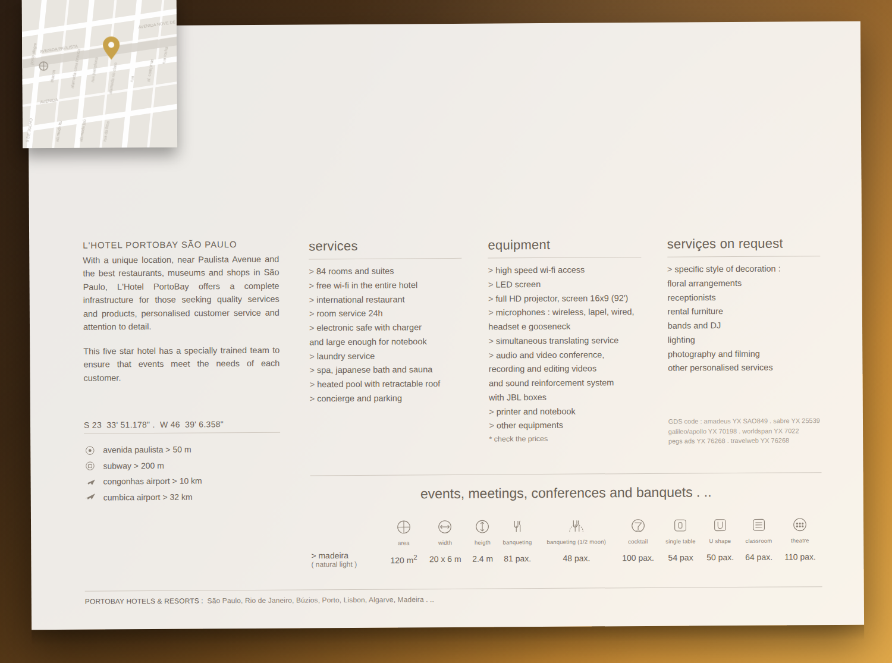porto alegre trianon alameda casa branca rua pamplona alameda rio claro rua al. campinas rua rocha 9 DE JULHO alameda itu alameda jaú rua da lima AVENIDA NOVE DE JULHO AVENIDA PAULISTA AVENIDA
L'HOTEL PORTOBAY SÃO PAULO
With a unique location, near Paulista Avenue and the best restaurants, museums and shops in São Paulo, L'Hotel PortoBay offers a complete infrastructure for those seeking quality services and products, personalised customer service and attention to detail.
This five star hotel has a specially trained team to ensure that events meet the needs of each customer.
S 23 33' 51.178" . W 46 39' 6.358"
avenida paulista > 50 m
subway > 200 m
congonhas airport > 10 km
cumbica airport > 32 km
services
84 rooms and suites
free wi-fi in the entire hotel
international restaurant
room service 24h
electronic safe with charger
and large enough for notebook
laundry service
spa, japanese bath and sauna
heated pool with retractable roof
concierge and parking
equipment
high speed wi-fi access
LED screen
full HD projector, screen 16x9 (92')
microphones : wireless, lapel, wired,
headset e gooseneck
simultaneous translating service
audio and video conference,
recording and editing videos
and sound reinforcement system
with JBL boxes
printer and notebook
other equipments
* check the prices
serviçes on request
specific style of decoration :
floral arrangements
receptionists
rental furniture
bands and DJ
lighting
photography and filming
other personalised services
GDS code : amadeus YX SAO849 . sabre YX 25539
galileo/apollo YX 70198 . worldspan YX 7022
pegs ads YX 76268 . travelweb YX 76268
events, meetings, conferences and banquets . ..
| | area | width | heigth | banqueting | banqueting (1/2 moon) | cocktail | single table | U shape | classroom | theatre |
| --- | --- | --- | --- | --- | --- | --- | --- | --- | --- | --- |
| > madeira ( natural light ) | 120 m 2 | 20 x 6 m | 2.4 m | 81 pax. | 48 pax. | 100 pax. | 54 pax | 50 pax. | 64 pax. | 110 pax. |
PORTOBAY HOTELS & RESORTS : São Paulo, Rio de Janeiro, Búzios, Porto, Lisbon, Algarve, Madeira . ..